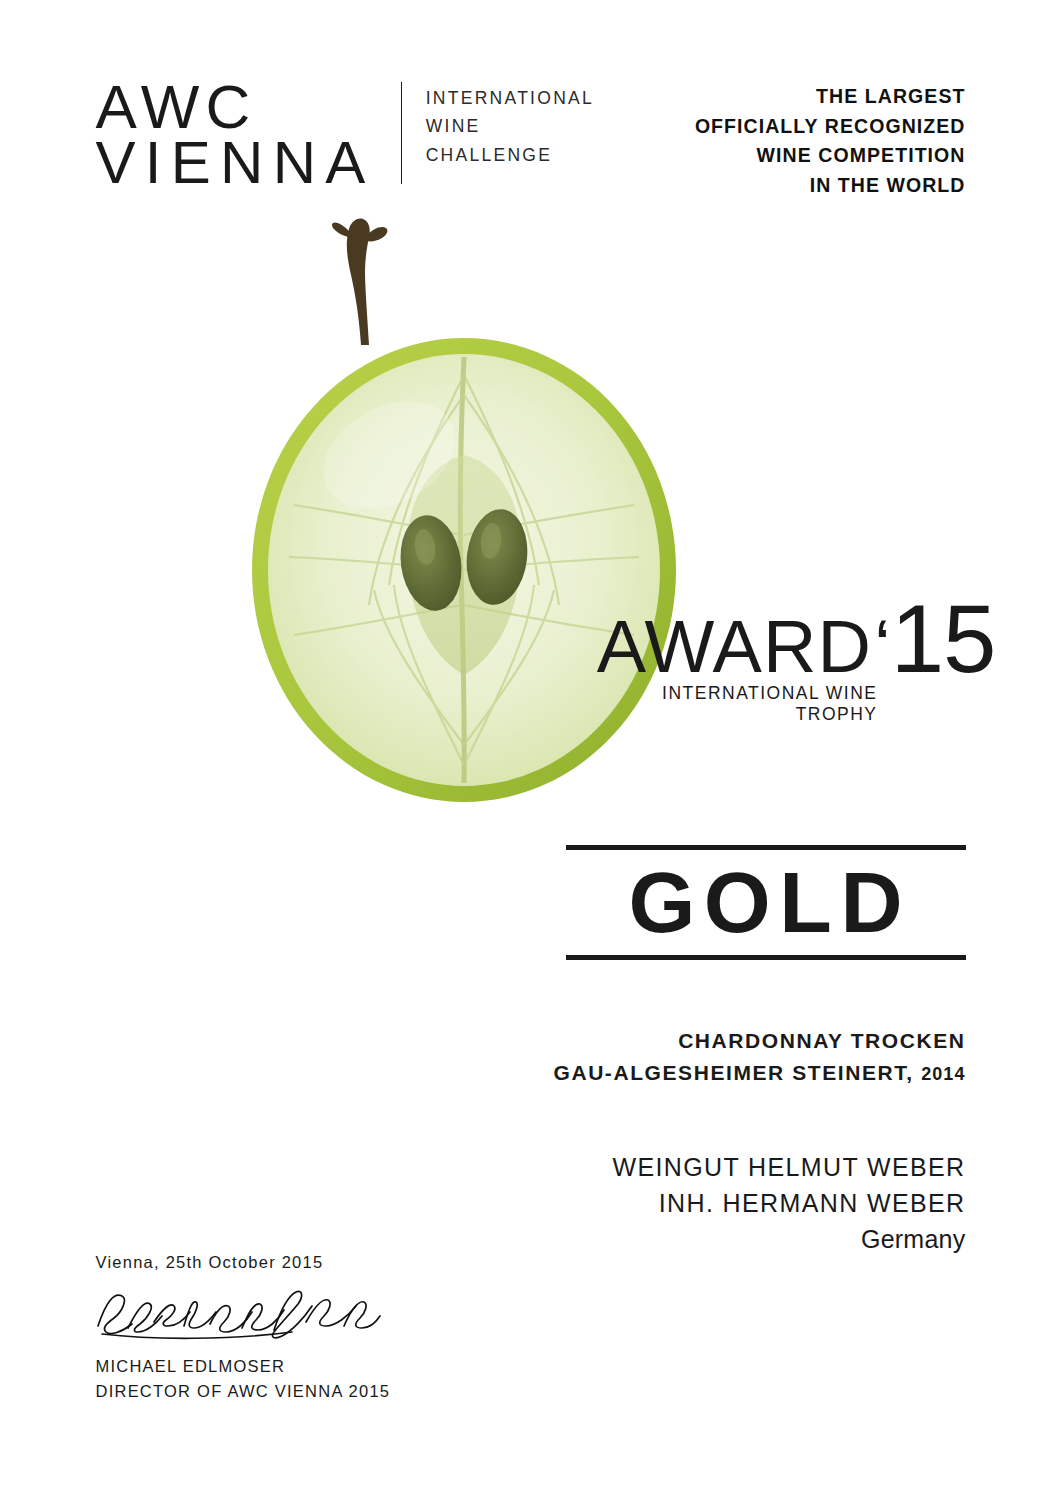AWC VIENNA
International
Wine
Challenge
The largest
officially recognized
wine competition
in the world
Award‘15
International Wine Trophy
GOLD
Chardonnay trocken
Gau-Algesheimer Steinert, 2014
Weingut Helmut Weber
Inh. Hermann Weber
Germany
Vienna, 25th October 2015
Michael Edlmoser
Director of AWC Vienna 2015